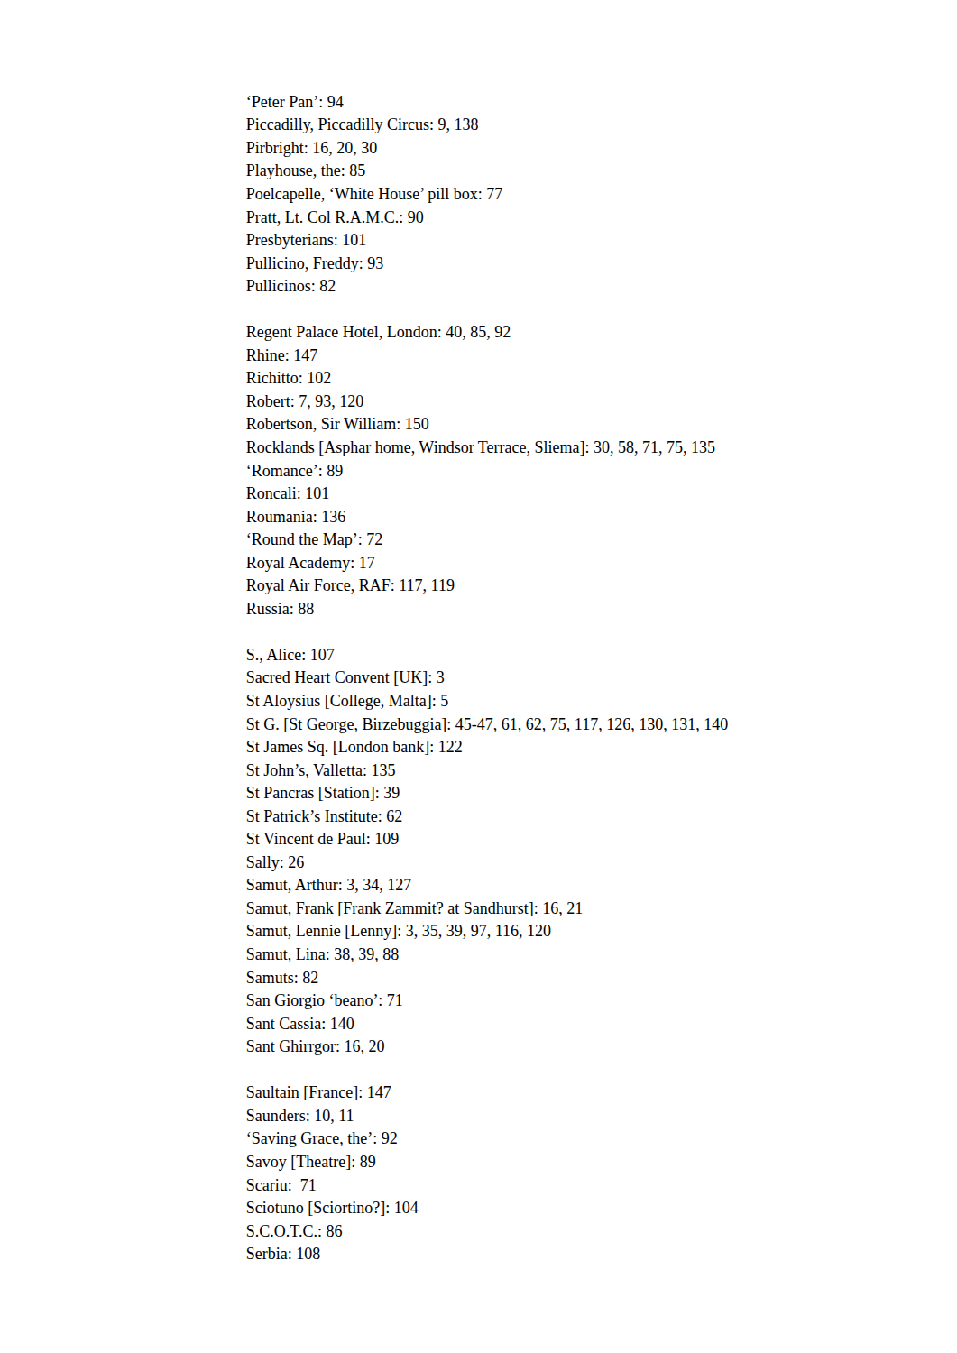‘Peter Pan’: 94
Piccadilly, Piccadilly Circus: 9, 138
Pirbright: 16, 20, 30
Playhouse, the: 85
Poelcapelle, ‘White House’ pill box: 77
Pratt, Lt. Col R.A.M.C.: 90
Presbyterians: 101
Pullicino, Freddy: 93
Pullicinos: 82
Regent Palace Hotel, London: 40, 85, 92
Rhine: 147
Richitto: 102
Robert: 7, 93, 120
Robertson, Sir William: 150
Rocklands [Asphar home, Windsor Terrace, Sliema]: 30, 58, 71, 75, 135
‘Romance’: 89
Roncali: 101
Roumania: 136
‘Round the Map’: 72
Royal Academy: 17
Royal Air Force, RAF: 117, 119
Russia: 88
S., Alice: 107
Sacred Heart Convent [UK]: 3
St Aloysius [College, Malta]: 5
St G. [St George, Birzebuggia]: 45-47, 61, 62, 75, 117, 126, 130, 131, 140
St James Sq. [London bank]: 122
St John’s, Valletta: 135
St Pancras [Station]: 39
St Patrick’s Institute: 62
St Vincent de Paul: 109
Sally: 26
Samut, Arthur: 3, 34, 127
Samut, Frank [Frank Zammit? at Sandhurst]: 16, 21
Samut, Lennie [Lenny]: 3, 35, 39, 97, 116, 120
Samut, Lina: 38, 39, 88
Samuts: 82
San Giorgio ‘beano’: 71
Sant Cassia: 140
Sant Ghirrgor: 16, 20
Saultain [France]: 147
Saunders: 10, 11
‘Saving Grace, the’: 92
Savoy [Theatre]: 89
Scariu: 71
Sciotuno [Sciortino?]: 104
S.C.O.T.C.: 86
Serbia: 108